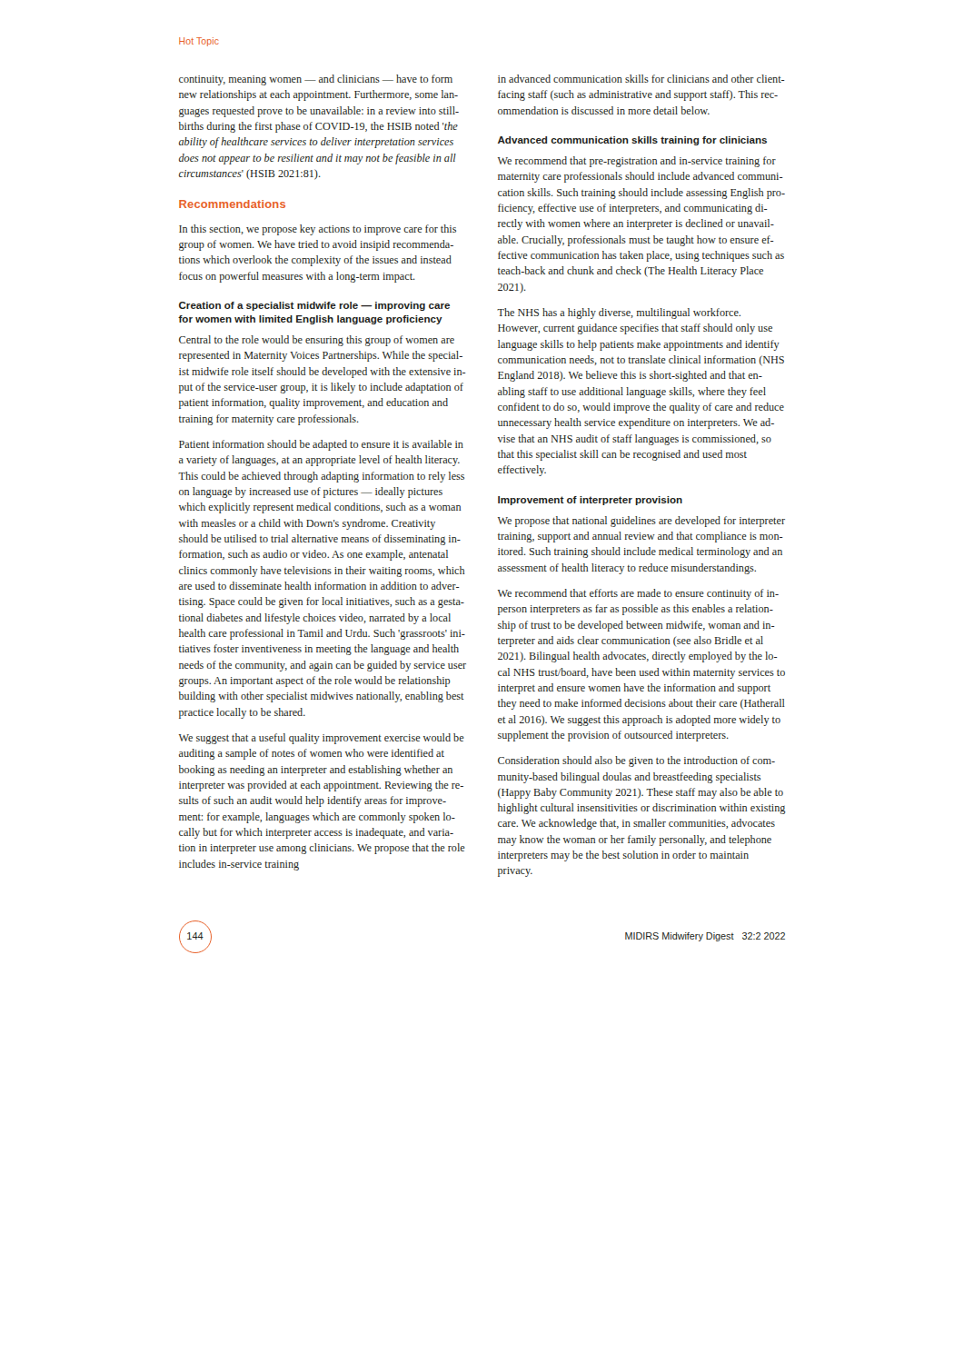Hot Topic
continuity, meaning women — and clinicians — have to form new relationships at each appointment. Furthermore, some languages requested prove to be unavailable: in a review into stillbirths during the first phase of COVID-19, the HSIB noted 'the ability of healthcare services to deliver interpretation services does not appear to be resilient and it may not be feasible in all circumstances' (HSIB 2021:81).
Recommendations
In this section, we propose key actions to improve care for this group of women. We have tried to avoid insipid recommendations which overlook the complexity of the issues and instead focus on powerful measures with a long-term impact.
Creation of a specialist midwife role — improving care for women with limited English language proficiency
Central to the role would be ensuring this group of women are represented in Maternity Voices Partnerships. While the specialist midwife role itself should be developed with the extensive input of the service-user group, it is likely to include adaptation of patient information, quality improvement, and education and training for maternity care professionals.
Patient information should be adapted to ensure it is available in a variety of languages, at an appropriate level of health literacy. This could be achieved through adapting information to rely less on language by increased use of pictures — ideally pictures which explicitly represent medical conditions, such as a woman with measles or a child with Down's syndrome. Creativity should be utilised to trial alternative means of disseminating information, such as audio or video. As one example, antenatal clinics commonly have televisions in their waiting rooms, which are used to disseminate health information in addition to advertising. Space could be given for local initiatives, such as a gestational diabetes and lifestyle choices video, narrated by a local health care professional in Tamil and Urdu. Such 'grassroots' initiatives foster inventiveness in meeting the language and health needs of the community, and again can be guided by service user groups. An important aspect of the role would be relationship building with other specialist midwives nationally, enabling best practice locally to be shared.
We suggest that a useful quality improvement exercise would be auditing a sample of notes of women who were identified at booking as needing an interpreter and establishing whether an interpreter was provided at each appointment. Reviewing the results of such an audit would help identify areas for improvement: for example, languages which are commonly spoken locally but for which interpreter access is inadequate, and variation in interpreter use among clinicians. We propose that the role includes in-service training
in advanced communication skills for clinicians and other client-facing staff (such as administrative and support staff). This recommendation is discussed in more detail below.
Advanced communication skills training for clinicians
We recommend that pre-registration and in-service training for maternity care professionals should include advanced communication skills. Such training should include assessing English proficiency, effective use of interpreters, and communicating directly with women where an interpreter is declined or unavailable. Crucially, professionals must be taught how to ensure effective communication has taken place, using techniques such as teach-back and chunk and check (The Health Literacy Place 2021).
The NHS has a highly diverse, multilingual workforce. However, current guidance specifies that staff should only use language skills to help patients make appointments and identify communication needs, not to translate clinical information (NHS England 2018). We believe this is short-sighted and that enabling staff to use additional language skills, where they feel confident to do so, would improve the quality of care and reduce unnecessary health service expenditure on interpreters. We advise that an NHS audit of staff languages is commissioned, so that this specialist skill can be recognised and used most effectively.
Improvement of interpreter provision
We propose that national guidelines are developed for interpreter training, support and annual review and that compliance is monitored. Such training should include medical terminology and an assessment of health literacy to reduce misunderstandings.
We recommend that efforts are made to ensure continuity of in-person interpreters as far as possible as this enables a relationship of trust to be developed between midwife, woman and interpreter and aids clear communication (see also Bridle et al 2021). Bilingual health advocates, directly employed by the local NHS trust/board, have been used within maternity services to interpret and ensure women have the information and support they need to make informed decisions about their care (Hatherall et al 2016). We suggest this approach is adopted more widely to supplement the provision of outsourced interpreters.
Consideration should also be given to the introduction of community-based bilingual doulas and breastfeeding specialists (Happy Baby Community 2021). These staff may also be able to highlight cultural insensitivities or discrimination within existing care. We acknowledge that, in smaller communities, advocates may know the woman or her family personally, and telephone interpreters may be the best solution in order to maintain privacy.
144
MIDIRS Midwifery Digest 32:2 2022